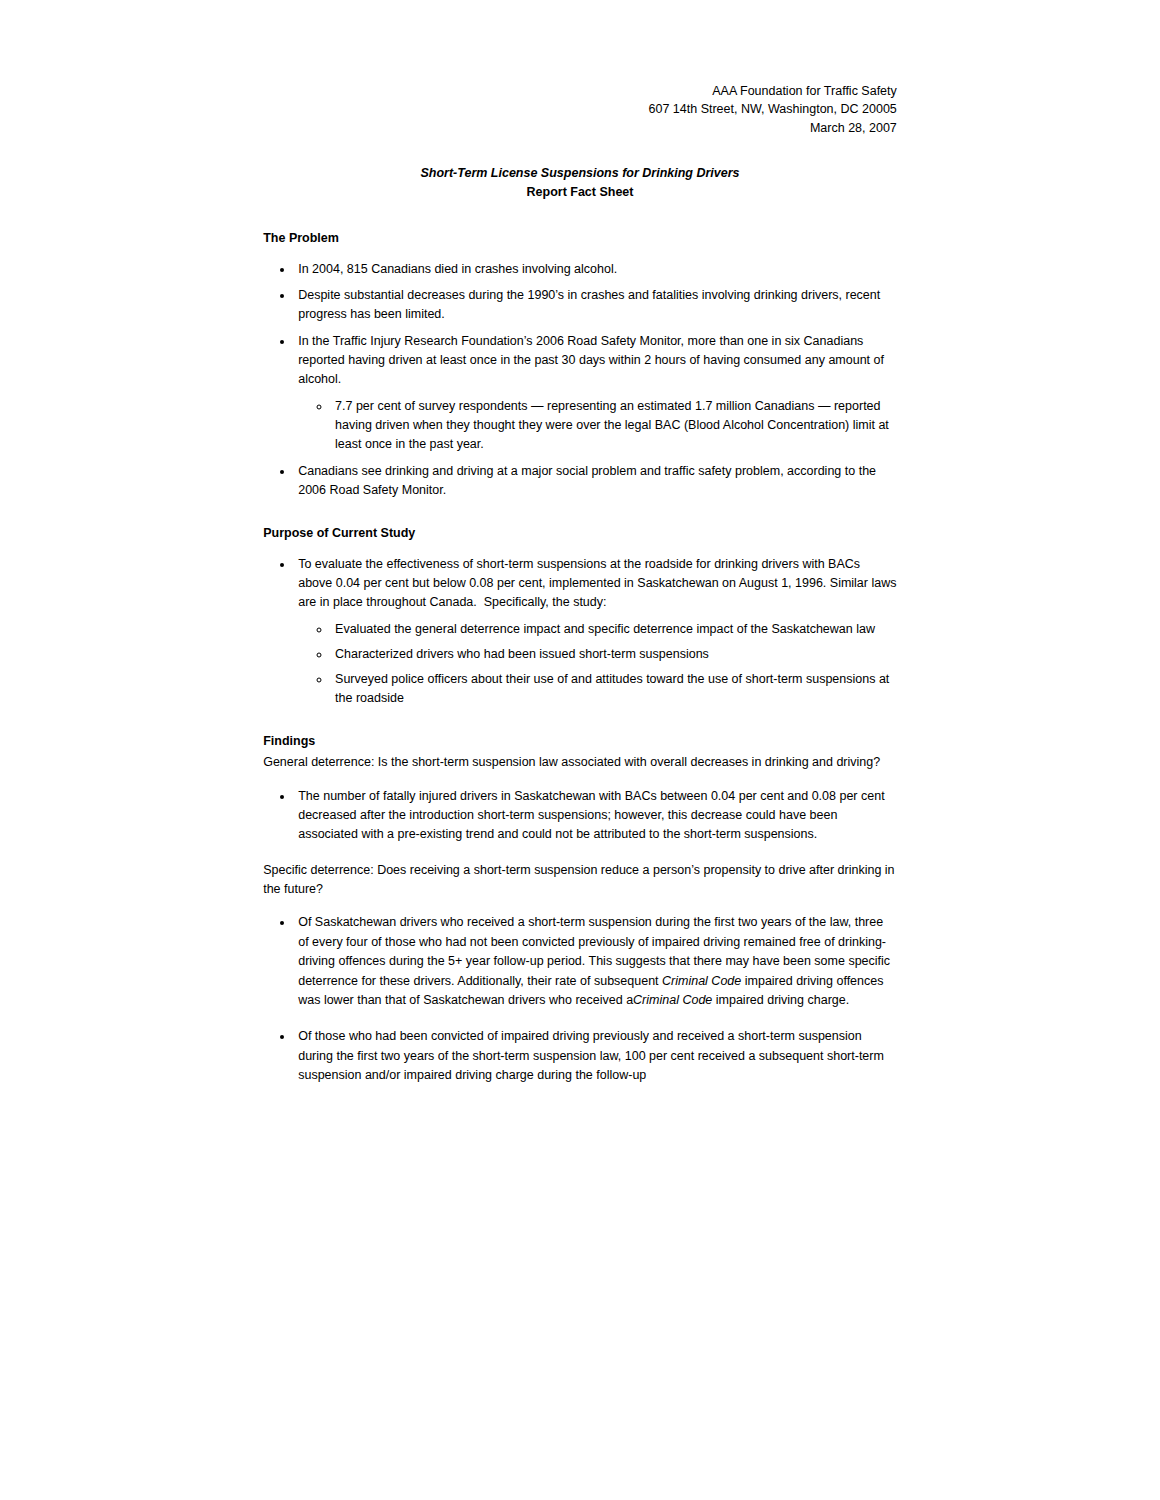AAA Foundation for Traffic Safety
607 14th Street, NW, Washington, DC 20005
March 28, 2007
Short-Term License Suspensions for Drinking Drivers
Report Fact Sheet
The Problem
In 2004, 815 Canadians died in crashes involving alcohol.
Despite substantial decreases during the 1990’s in crashes and fatalities involving drinking drivers, recent progress has been limited.
In the Traffic Injury Research Foundation’s 2006 Road Safety Monitor, more than one in six Canadians reported having driven at least once in the past 30 days within 2 hours of having consumed any amount of alcohol.
7.7 per cent of survey respondents — representing an estimated 1.7 million Canadians — reported having driven when they thought they were over the legal BAC (Blood Alcohol Concentration) limit at least once in the past year.
Canadians see drinking and driving at a major social problem and traffic safety problem, according to the 2006 Road Safety Monitor.
Purpose of Current Study
To evaluate the effectiveness of short-term suspensions at the roadside for drinking drivers with BACs above 0.04 per cent but below 0.08 per cent, implemented in Saskatchewan on August 1, 1996. Similar laws are in place throughout Canada. Specifically, the study:
Evaluated the general deterrence impact and specific deterrence impact of the Saskatchewan law
Characterized drivers who had been issued short-term suspensions
Surveyed police officers about their use of and attitudes toward the use of short-term suspensions at the roadside
Findings
General deterrence: Is the short-term suspension law associated with overall decreases in drinking and driving?
The number of fatally injured drivers in Saskatchewan with BACs between 0.04 per cent and 0.08 per cent decreased after the introduction short-term suspensions; however, this decrease could have been associated with a pre-existing trend and could not be attributed to the short-term suspensions.
Specific deterrence: Does receiving a short-term suspension reduce a person’s propensity to drive after drinking in the future?
Of Saskatchewan drivers who received a short-term suspension during the first two years of the law, three of every four of those who had not been convicted previously of impaired driving remained free of drinking-driving offences during the 5+ year follow-up period. This suggests that there may have been some specific deterrence for these drivers. Additionally, their rate of subsequent Criminal Code impaired driving offences was lower than that of Saskatchewan drivers who received aCriminal Code impaired driving charge.
Of those who had been convicted of impaired driving previously and received a short-term suspension during the first two years of the short-term suspension law, 100 per cent received a subsequent short-term suspension and/or impaired driving charge during the follow-up